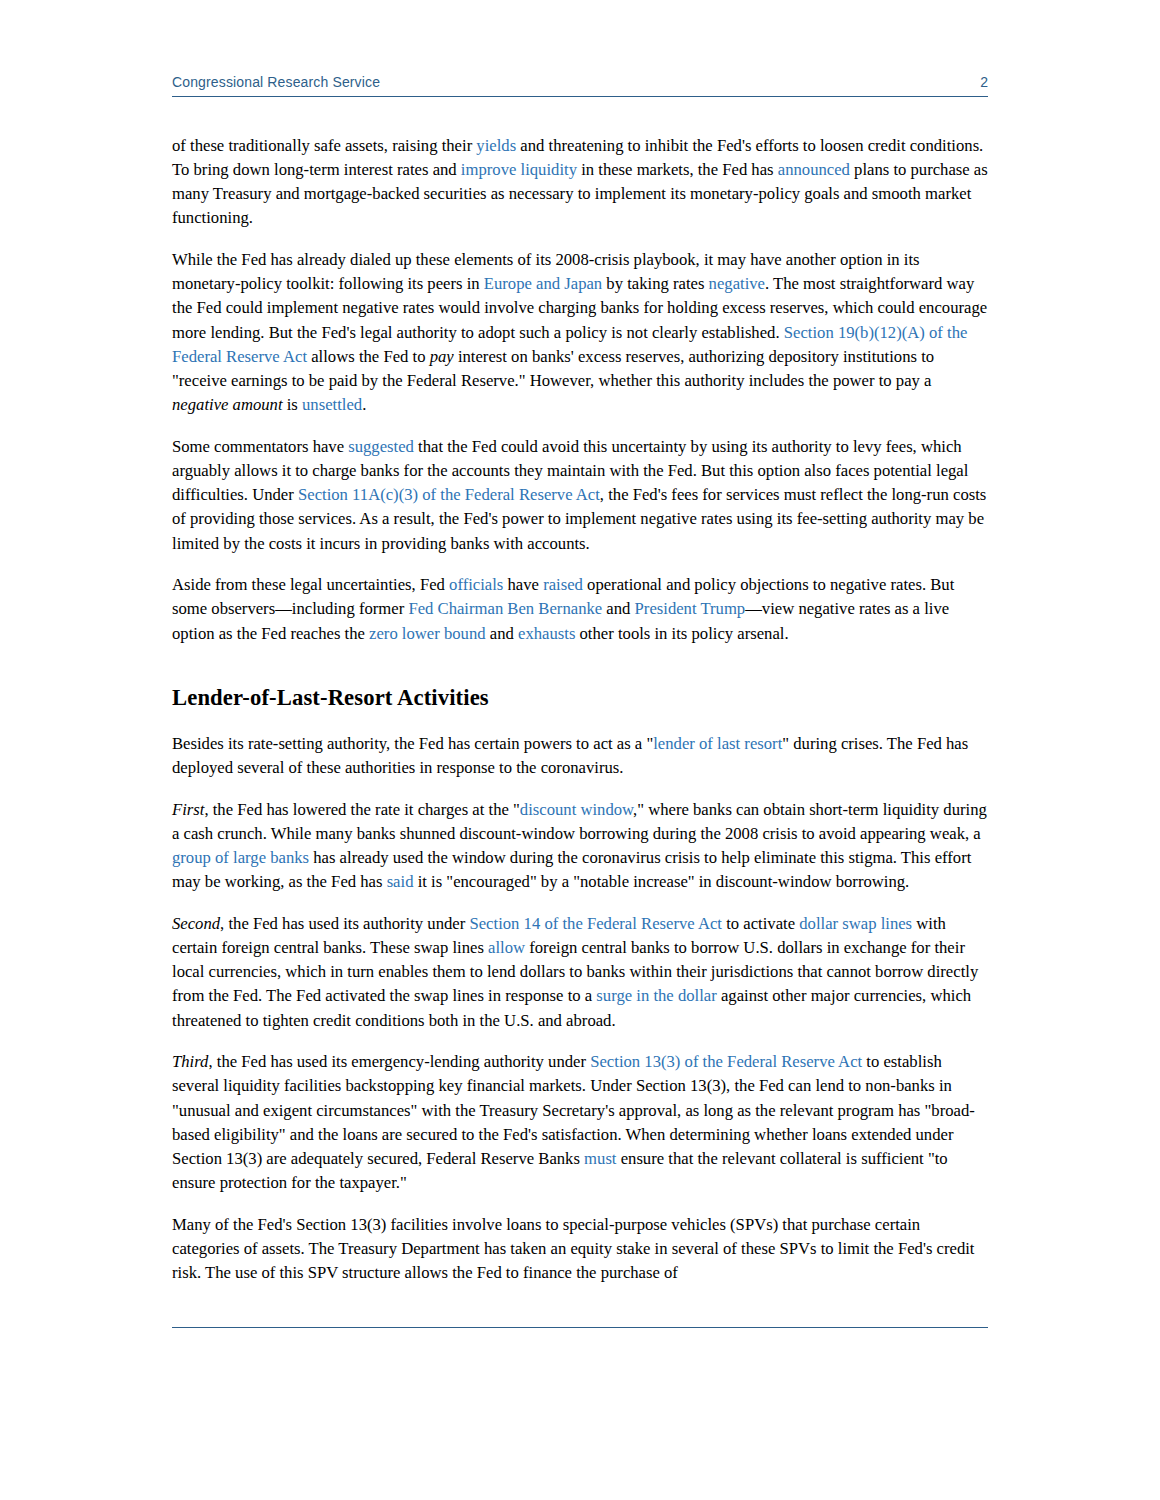Congressional Research Service 2
of these traditionally safe assets, raising their yields and threatening to inhibit the Fed's efforts to loosen credit conditions. To bring down long-term interest rates and improve liquidity in these markets, the Fed has announced plans to purchase as many Treasury and mortgage-backed securities as necessary to implement its monetary-policy goals and smooth market functioning.
While the Fed has already dialed up these elements of its 2008-crisis playbook, it may have another option in its monetary-policy toolkit: following its peers in Europe and Japan by taking rates negative. The most straightforward way the Fed could implement negative rates would involve charging banks for holding excess reserves, which could encourage more lending. But the Fed's legal authority to adopt such a policy is not clearly established. Section 19(b)(12)(A) of the Federal Reserve Act allows the Fed to pay interest on banks' excess reserves, authorizing depository institutions to "receive earnings to be paid by the Federal Reserve." However, whether this authority includes the power to pay a negative amount is unsettled.
Some commentators have suggested that the Fed could avoid this uncertainty by using its authority to levy fees, which arguably allows it to charge banks for the accounts they maintain with the Fed. But this option also faces potential legal difficulties. Under Section 11A(c)(3) of the Federal Reserve Act, the Fed's fees for services must reflect the long-run costs of providing those services. As a result, the Fed's power to implement negative rates using its fee-setting authority may be limited by the costs it incurs in providing banks with accounts.
Aside from these legal uncertainties, Fed officials have raised operational and policy objections to negative rates. But some observers—including former Fed Chairman Ben Bernanke and President Trump—view negative rates as a live option as the Fed reaches the zero lower bound and exhausts other tools in its policy arsenal.
Lender-of-Last-Resort Activities
Besides its rate-setting authority, the Fed has certain powers to act as a "lender of last resort" during crises. The Fed has deployed several of these authorities in response to the coronavirus.
First, the Fed has lowered the rate it charges at the "discount window," where banks can obtain short-term liquidity during a cash crunch. While many banks shunned discount-window borrowing during the 2008 crisis to avoid appearing weak, a group of large banks has already used the window during the coronavirus crisis to help eliminate this stigma. This effort may be working, as the Fed has said it is "encouraged" by a "notable increase" in discount-window borrowing.
Second, the Fed has used its authority under Section 14 of the Federal Reserve Act to activate dollar swap lines with certain foreign central banks. These swap lines allow foreign central banks to borrow U.S. dollars in exchange for their local currencies, which in turn enables them to lend dollars to banks within their jurisdictions that cannot borrow directly from the Fed. The Fed activated the swap lines in response to a surge in the dollar against other major currencies, which threatened to tighten credit conditions both in the U.S. and abroad.
Third, the Fed has used its emergency-lending authority under Section 13(3) of the Federal Reserve Act to establish several liquidity facilities backstopping key financial markets. Under Section 13(3), the Fed can lend to non-banks in "unusual and exigent circumstances" with the Treasury Secretary's approval, as long as the relevant program has "broad-based eligibility" and the loans are secured to the Fed's satisfaction. When determining whether loans extended under Section 13(3) are adequately secured, Federal Reserve Banks must ensure that the relevant collateral is sufficient "to ensure protection for the taxpayer."
Many of the Fed's Section 13(3) facilities involve loans to special-purpose vehicles (SPVs) that purchase certain categories of assets. The Treasury Department has taken an equity stake in several of these SPVs to limit the Fed's credit risk. The use of this SPV structure allows the Fed to finance the purchase of